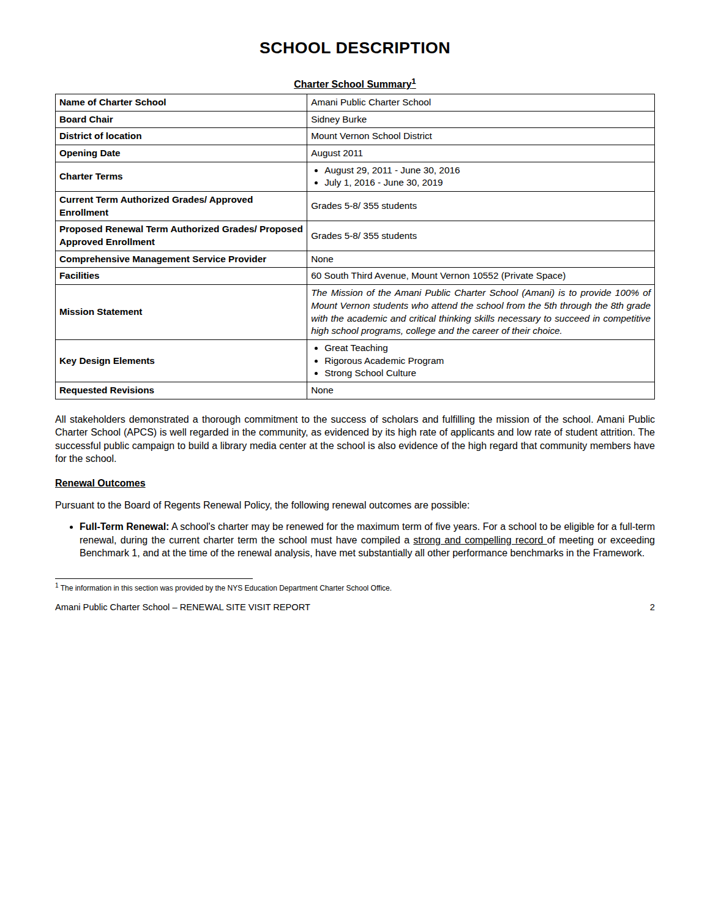SCHOOL DESCRIPTION
Charter School Summary1
| Name of Charter School | Amani Public Charter School |
| Board Chair | Sidney Burke |
| District of location | Mount Vernon School District |
| Opening Date | August 2011 |
| Charter Terms | August 29, 2011 - June 30, 2016 July 1, 2016 - June 30, 2019 |
| Current Term Authorized Grades/ Approved Enrollment | Grades 5-8/ 355 students |
| Proposed Renewal Term Authorized Grades/ Proposed Approved Enrollment | Grades 5-8/ 355 students |
| Comprehensive Management Service Provider | None |
| Facilities | 60 South Third Avenue, Mount Vernon 10552 (Private Space) |
| Mission Statement | The Mission of the Amani Public Charter School (Amani) is to provide 100% of Mount Vernon students who attend the school from the 5th through the 8th grade with the academic and critical thinking skills necessary to succeed in competitive high school programs, college and the career of their choice. |
| Key Design Elements | Great Teaching Rigorous Academic Program Strong School Culture |
| Requested Revisions | None |
All stakeholders demonstrated a thorough commitment to the success of scholars and fulfilling the mission of the school. Amani Public Charter School (APCS) is well regarded in the community, as evidenced by its high rate of applicants and low rate of student attrition. The successful public campaign to build a library media center at the school is also evidence of the high regard that community members have for the school.
Renewal Outcomes
Pursuant to the Board of Regents Renewal Policy, the following renewal outcomes are possible:
Full-Term Renewal: A school's charter may be renewed for the maximum term of five years. For a school to be eligible for a full-term renewal, during the current charter term the school must have compiled a strong and compelling record of meeting or exceeding Benchmark 1, and at the time of the renewal analysis, have met substantially all other performance benchmarks in the Framework.
1 The information in this section was provided by the NYS Education Department Charter School Office.
Amani Public Charter School – RENEWAL SITE VISIT REPORT 2